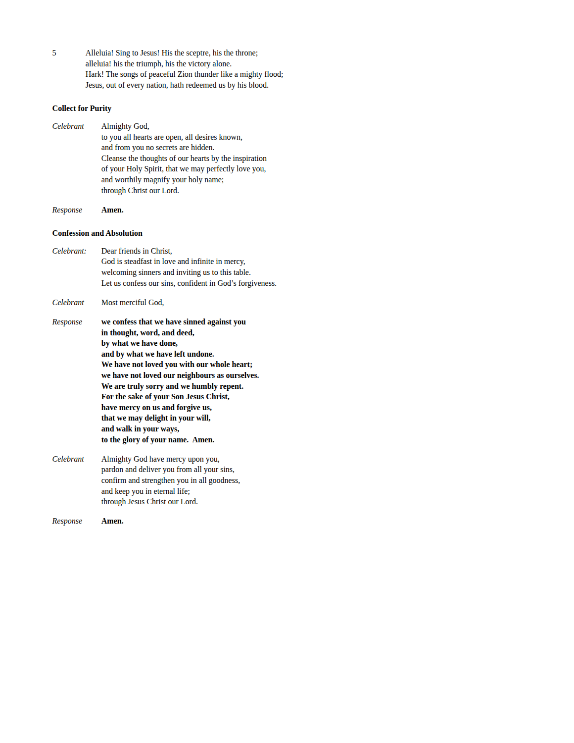5
Alleluia! Sing to Jesus! His the sceptre, his the throne;
alleluia! his the triumph, his the victory alone.
Hark! The songs of peaceful Zion thunder like a mighty flood;
Jesus, out of every nation, hath redeemed us by his blood.
Collect for Purity
Celebrant
Almighty God,
to you all hearts are open, all desires known,
and from you no secrets are hidden.
Cleanse the thoughts of our hearts by the inspiration
of your Holy Spirit, that we may perfectly love you,
and worthily magnify your holy name;
through Christ our Lord.
Response
Amen.
Confession and Absolution
Celebrant:
Dear friends in Christ,
God is steadfast in love and infinite in mercy,
welcoming sinners and inviting us to this table.
Let us confess our sins, confident in God’s forgiveness.
Celebrant
Most merciful God,
Response
we confess that we have sinned against you
in thought, word, and deed,
by what we have done,
and by what we have left undone.
We have not loved you with our whole heart;
we have not loved our neighbours as ourselves.
We are truly sorry and we humbly repent.
For the sake of your Son Jesus Christ,
have mercy on us and forgive us,
that we may delight in your will,
and walk in your ways,
to the glory of your name. Amen.
Celebrant
Almighty God have mercy upon you,
pardon and deliver you from all your sins,
confirm and strengthen you in all goodness,
and keep you in eternal life;
through Jesus Christ our Lord.
Response
Amen.